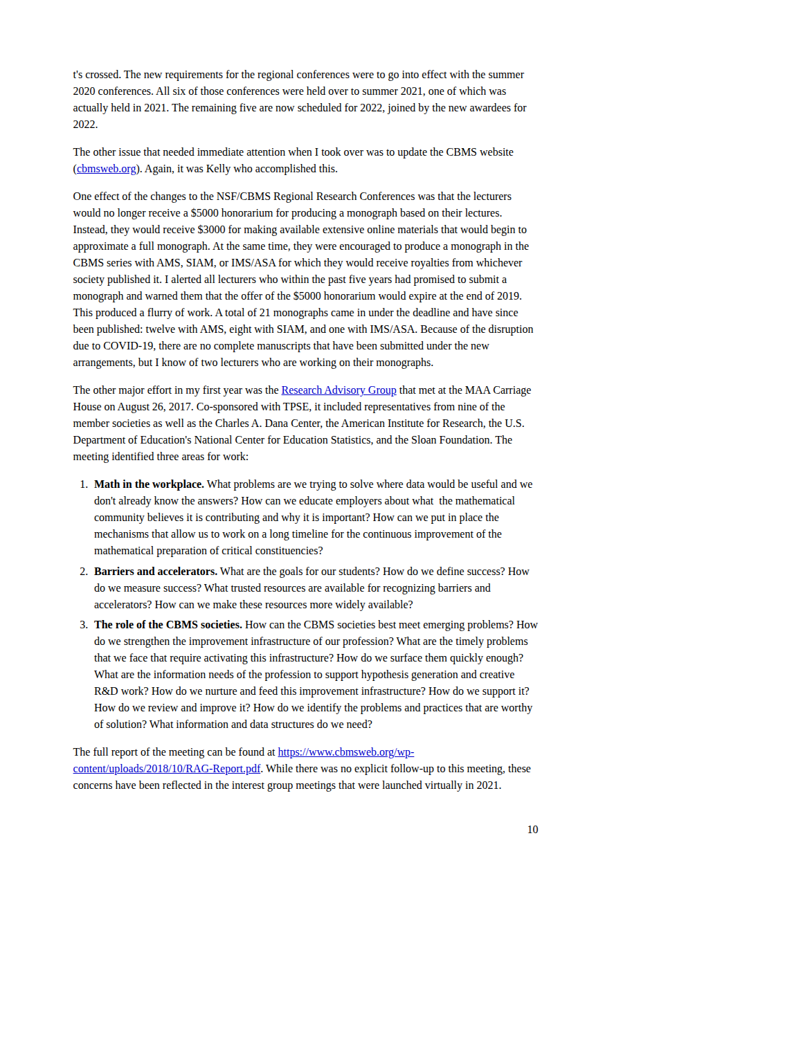t's crossed. The new requirements for the regional conferences were to go into effect with the summer 2020 conferences. All six of those conferences were held over to summer 2021, one of which was actually held in 2021. The remaining five are now scheduled for 2022, joined by the new awardees for 2022.
The other issue that needed immediate attention when I took over was to update the CBMS website (cbmsweb.org). Again, it was Kelly who accomplished this.
One effect of the changes to the NSF/CBMS Regional Research Conferences was that the lecturers would no longer receive a $5000 honorarium for producing a monograph based on their lectures. Instead, they would receive $3000 for making available extensive online materials that would begin to approximate a full monograph. At the same time, they were encouraged to produce a monograph in the CBMS series with AMS, SIAM, or IMS/ASA for which they would receive royalties from whichever society published it. I alerted all lecturers who within the past five years had promised to submit a monograph and warned them that the offer of the $5000 honorarium would expire at the end of 2019. This produced a flurry of work. A total of 21 monographs came in under the deadline and have since been published: twelve with AMS, eight with SIAM, and one with IMS/ASA. Because of the disruption due to COVID-19, there are no complete manuscripts that have been submitted under the new arrangements, but I know of two lecturers who are working on their monographs.
The other major effort in my first year was the Research Advisory Group that met at the MAA Carriage House on August 26, 2017. Co-sponsored with TPSE, it included representatives from nine of the member societies as well as the Charles A. Dana Center, the American Institute for Research, the U.S. Department of Education's National Center for Education Statistics, and the Sloan Foundation. The meeting identified three areas for work:
Math in the workplace. What problems are we trying to solve where data would be useful and we don't already know the answers? How can we educate employers about what the mathematical community believes it is contributing and why it is important? How can we put in place the mechanisms that allow us to work on a long timeline for the continuous improvement of the mathematical preparation of critical constituencies?
Barriers and accelerators. What are the goals for our students? How do we define success? How do we measure success? What trusted resources are available for recognizing barriers and accelerators? How can we make these resources more widely available?
The role of the CBMS societies. How can the CBMS societies best meet emerging problems? How do we strengthen the improvement infrastructure of our profession? What are the timely problems that we face that require activating this infrastructure? How do we surface them quickly enough? What are the information needs of the profession to support hypothesis generation and creative R&D work? How do we nurture and feed this improvement infrastructure? How do we support it? How do we review and improve it? How do we identify the problems and practices that are worthy of solution? What information and data structures do we need?
The full report of the meeting can be found at https://www.cbmsweb.org/wp-content/uploads/2018/10/RAG-Report.pdf. While there was no explicit follow-up to this meeting, these concerns have been reflected in the interest group meetings that were launched virtually in 2021.
10